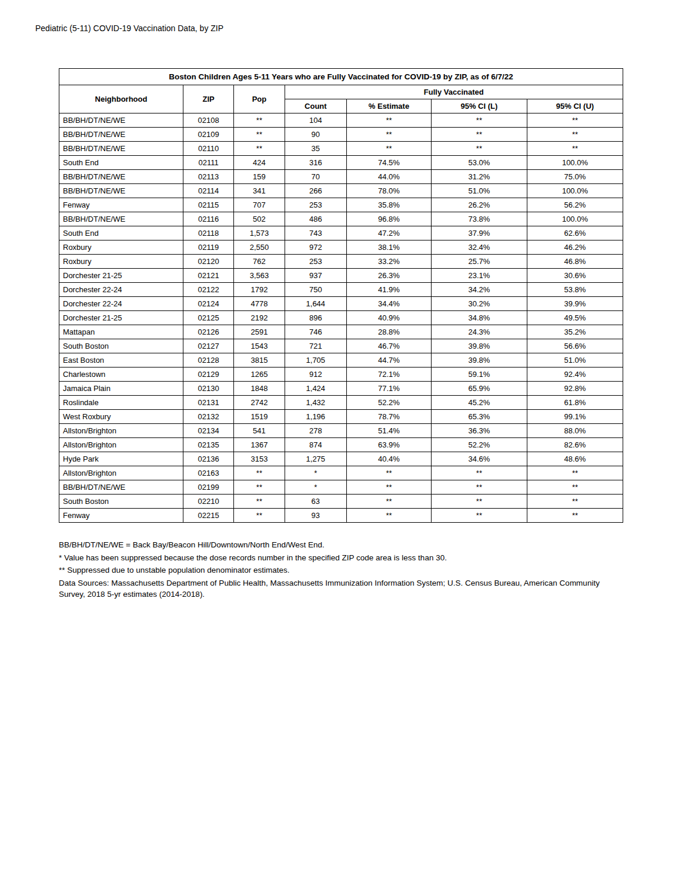Pediatric (5-11) COVID-19 Vaccination Data, by ZIP
Boston Children Ages 5-11 Years who are Fully Vaccinated for COVID-19 by ZIP, as of 6/7/22
| Neighborhood | ZIP | Pop | Fully Vaccinated |
| --- | --- | --- | --- |
| Count | % Estimate | 95% CI (L) | 95% CI (U) |
| BB/BH/DT/NE/WE | 02108 | ** | 104 | ** | ** | ** |
| BB/BH/DT/NE/WE | 02109 | ** | 90 | ** | ** | ** |
| BB/BH/DT/NE/WE | 02110 | ** | 35 | ** | ** | ** |
| South End | 02111 | 424 | 316 | 74.5% | 53.0% | 100.0% |
| BB/BH/DT/NE/WE | 02113 | 159 | 70 | 44.0% | 31.2% | 75.0% |
| BB/BH/DT/NE/WE | 02114 | 341 | 266 | 78.0% | 51.0% | 100.0% |
| Fenway | 02115 | 707 | 253 | 35.8% | 26.2% | 56.2% |
| BB/BH/DT/NE/WE | 02116 | 502 | 486 | 96.8% | 73.8% | 100.0% |
| South End | 02118 | 1,573 | 743 | 47.2% | 37.9% | 62.6% |
| Roxbury | 02119 | 2,550 | 972 | 38.1% | 32.4% | 46.2% |
| Roxbury | 02120 | 762 | 253 | 33.2% | 25.7% | 46.8% |
| Dorchester 21-25 | 02121 | 3,563 | 937 | 26.3% | 23.1% | 30.6% |
| Dorchester 22-24 | 02122 | 1792 | 750 | 41.9% | 34.2% | 53.8% |
| Dorchester 22-24 | 02124 | 4778 | 1,644 | 34.4% | 30.2% | 39.9% |
| Dorchester 21-25 | 02125 | 2192 | 896 | 40.9% | 34.8% | 49.5% |
| Mattapan | 02126 | 2591 | 746 | 28.8% | 24.3% | 35.2% |
| South Boston | 02127 | 1543 | 721 | 46.7% | 39.8% | 56.6% |
| East Boston | 02128 | 3815 | 1,705 | 44.7% | 39.8% | 51.0% |
| Charlestown | 02129 | 1265 | 912 | 72.1% | 59.1% | 92.4% |
| Jamaica Plain | 02130 | 1848 | 1,424 | 77.1% | 65.9% | 92.8% |
| Roslindale | 02131 | 2742 | 1,432 | 52.2% | 45.2% | 61.8% |
| West Roxbury | 02132 | 1519 | 1,196 | 78.7% | 65.3% | 99.1% |
| Allston/Brighton | 02134 | 541 | 278 | 51.4% | 36.3% | 88.0% |
| Allston/Brighton | 02135 | 1367 | 874 | 63.9% | 52.2% | 82.6% |
| Hyde Park | 02136 | 3153 | 1,275 | 40.4% | 34.6% | 48.6% |
| Allston/Brighton | 02163 | ** | * | ** | ** | ** |
| BB/BH/DT/NE/WE | 02199 | ** | * | ** | ** | ** |
| South Boston | 02210 | ** | 63 | ** | ** | ** |
| Fenway | 02215 | ** | 93 | ** | ** | ** |
BB/BH/DT/NE/WE = Back Bay/Beacon Hill/Downtown/North End/West End.
* Value has been suppressed because the dose records number in the specified ZIP code area is less than 30.
** Suppressed due to unstable population denominator estimates.
Data Sources: Massachusetts Department of Public Health, Massachusetts Immunization Information System; U.S. Census Bureau, American Community Survey, 2018 5-yr estimates (2014-2018).